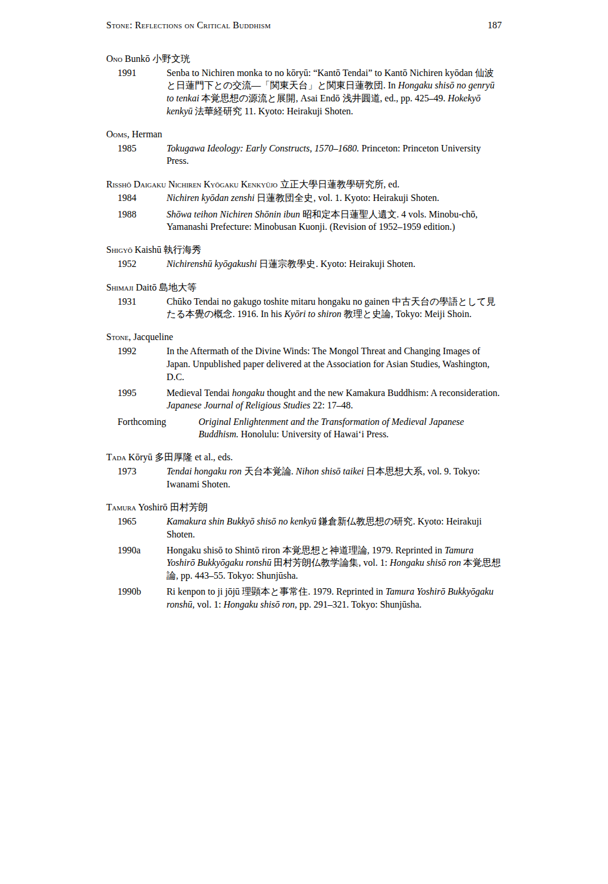Stone: Reflections on Critical Buddhism 187
Ono Bunkō 小野文珖
1991 Senba to Nichiren monka to no kōryū: “Kantō Tendai” to Kantō Nichiren kyōdan 仙波と日蓮門下との交流—「関東天台」と関東日蓮教団. In Hongaku shisō no genryū to tenkai 本覚思想の源流と展開, Asai Endō 浅井圓道, ed., pp. 425–49. Hokekyō kenkyū 法華経研究 11. Kyoto: Heirakuji Shoten.
Ooms, Herman
1985 Tokugawa Ideology: Early Constructs, 1570–1680. Princeton: Princeton University Press.
Risshō Daigaku Nichiren Kyōgaku Kenkyūjo 立正大學日蓮教學研究所, ed.
1984 Nichiren kyōdan zenshi 日蓮教団全史, vol. 1. Kyoto: Heirakuji Shoten.
1988 Shōwa teihon Nichiren Shōnin ibun 昭和定本日蓮聖人遺文. 4 vols. Minobu-chō, Yamanashi Prefecture: Minobusan Kuonji. (Revision of 1952–1959 edition.)
Shigyō Kaishū 執行海秀
1952 Nichirenshū kyōgakushi 日蓮宗教學史. Kyoto: Heirakuji Shoten.
Shimaji Daitō 島地大等
1931 Chūko Tendai no gakugo toshite mitaru hongaku no gainen 中古天台の學語として見たる本覺の概念. 1916. In his Kyōri to shiron 教理と史論, Tokyo: Meiji Shoin.
Stone, Jacqueline
1992 In the Aftermath of the Divine Winds: The Mongol Threat and Changing Images of Japan. Unpublished paper delivered at the Association for Asian Studies, Washington, D.C.
1995 Medieval Tendai hongaku thought and the new Kamakura Buddhism: A reconsideration. Japanese Journal of Religious Studies 22: 17–48.
Forthcoming Original Enlightenment and the Transformation of Medieval Japanese Buddhism. Honolulu: University of Hawai‘i Press.
Tada Kōryū 多田厚隆 et al., eds.
1973 Tendai hongaku ron 天台本覚論. Nihon shisō taikei 日本思想大系, vol. 9. Tokyo: Iwanami Shoten.
Tamura Yoshirō 田村芳朗
1965 Kamakura shin Bukkyō shisō no kenkyū 鎌倉新仏教思想の研究. Kyoto: Heirakuji Shoten.
1990a Hongaku shisō to Shintō riron 本覚思想と神道理論, 1979. Reprinted in Tamura Yoshirō Bukkyōgaku ronshū 田村芳朗仏教学論集, vol. 1: Hongaku shisō ron 本覚思想論, pp. 443–55. Tokyo: Shunjūsha.
1990b Ri kenpon to ji jōjū 理顕本と事常住. 1979. Reprinted in Tamura Yoshirō Bukkyōgaku ronshū, vol. 1: Hongaku shisō ron, pp. 291–321. Tokyo: Shunjūsha.